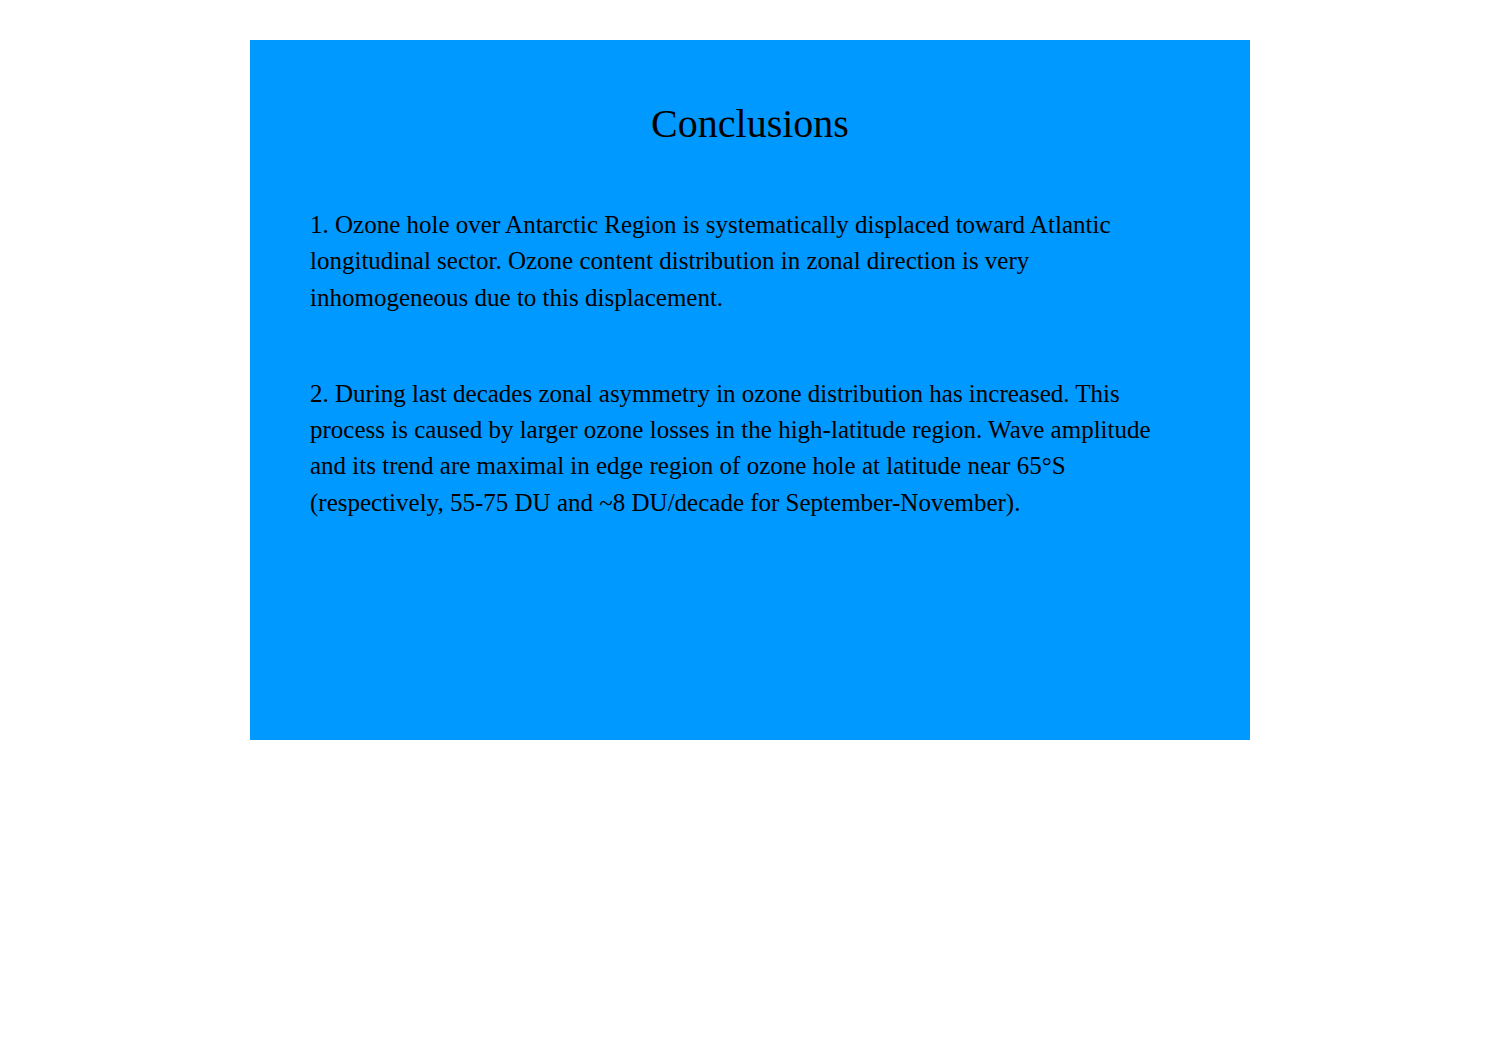Conclusions
1. Ozone hole over Antarctic Region is systematically displaced toward Atlantic longitudinal sector. Ozone content distribution in zonal direction is very inhomogeneous due to this displacement.
2. During last decades zonal asymmetry in ozone distribution has increased. This process is caused by larger ozone losses in the high-latitude region. Wave amplitude and its trend are maximal in edge region of ozone hole at latitude near 65°S (respectively, 55-75 DU and ~8 DU/decade for September-November).